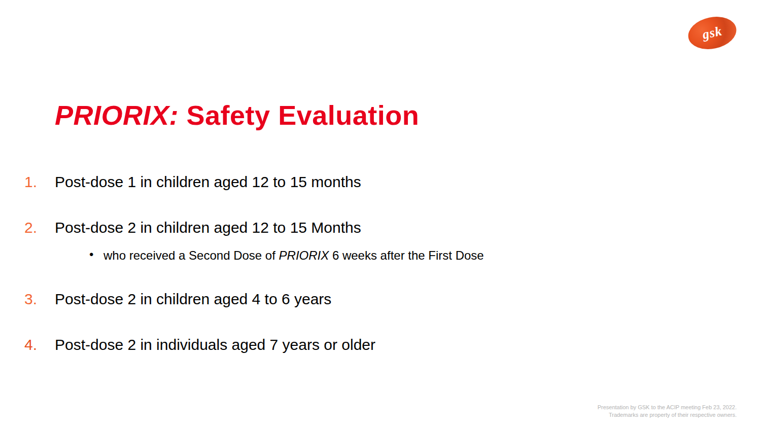gsk
PRIORIX: Safety Evaluation
1. Post-dose 1 in children aged 12 to 15 months
2. Post-dose 2 in children aged 12 to 15 Months
who received a Second Dose of PRIORIX 6 weeks after the First Dose
3. Post-dose 2 in children aged 4 to 6 years
4. Post-dose 2 in individuals aged 7 years or older
Presentation by GSK to the ACIP meeting Feb 23, 2022.
Trademarks are property of their respective owners.